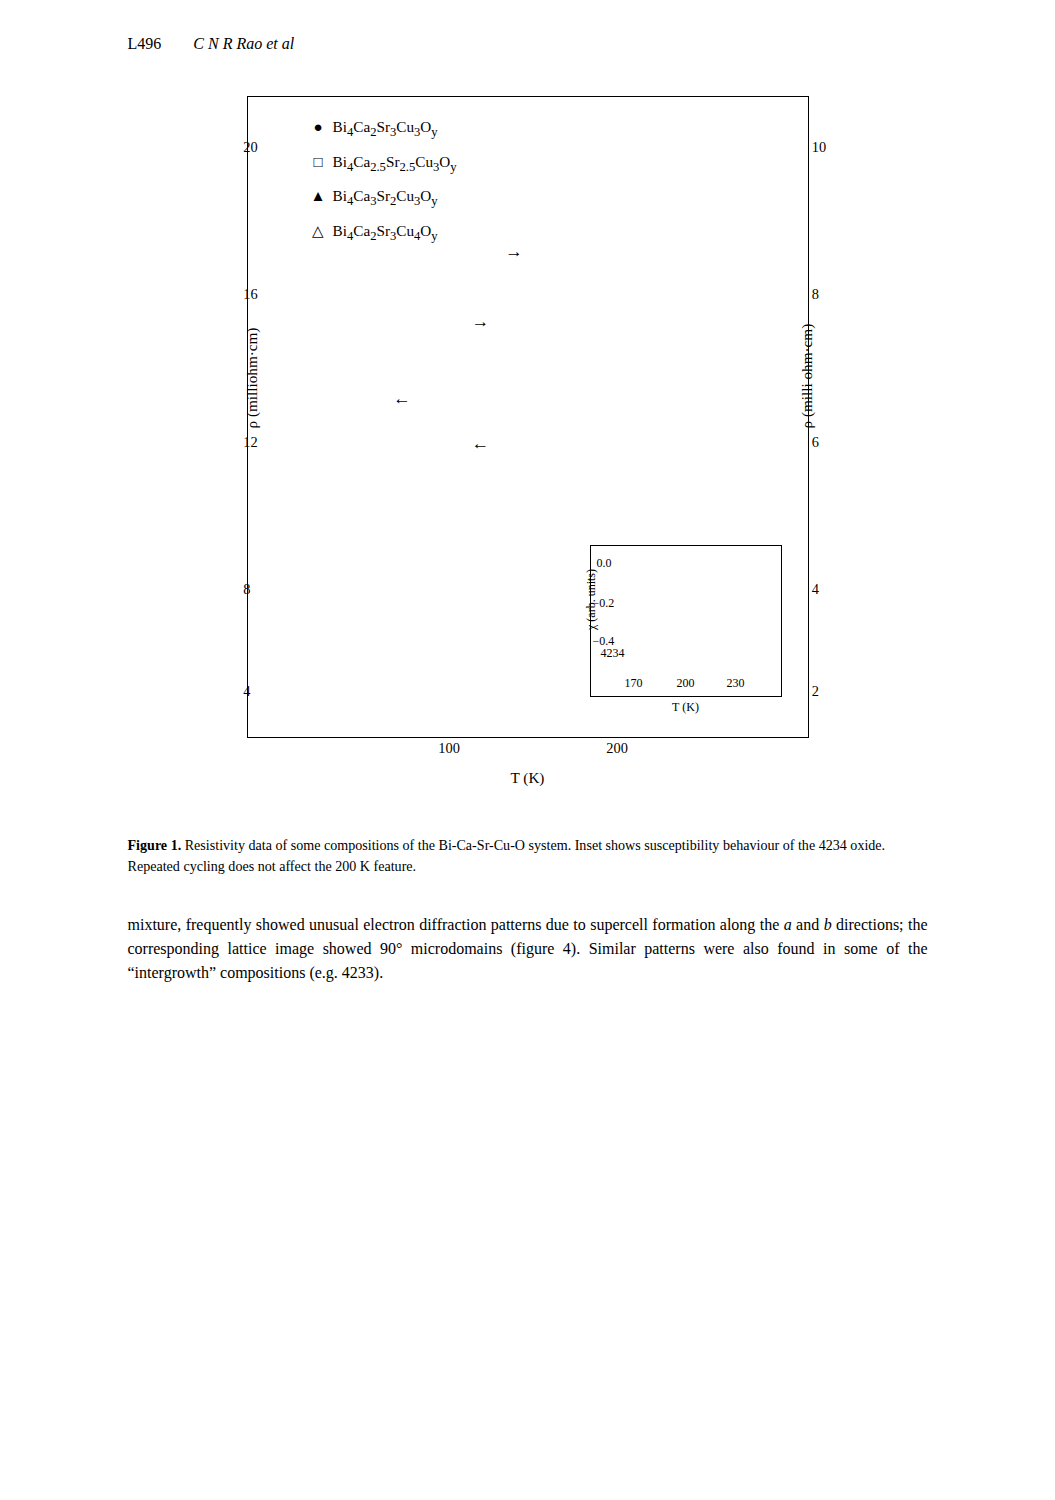L496 C N R Rao et al
● Bi4Ca2Sr3Cu3Oy
□ Bi4Ca2.5Sr2.5Cu3Oy
▲ Bi4Ca3Sr2Cu3Oy
△ Bi4Ca2Sr3Cu4Oy
20 16 12 8 4
10 8 6 4 2
ρ (milliohm·cm)
ρ (milli ohm·cm)
→
→
←
←
χ (arb. units)
0.0
−0.2
−0.4
4234
170
200
230
T (K)
100 200
T (K)
Figure 1. Resistivity data of some compositions of the Bi-Ca-Sr-Cu-O system. Inset shows susceptibility behaviour of the 4234 oxide. Repeated cycling does not affect the 200 K feature.
mixture, frequently showed unusual electron diffraction patterns due to supercell formation along the a and b directions; the corresponding lattice image showed 90° microdomains (figure 4). Similar patterns were also found in some of the “intergrowth” compositions (e.g. 4233).